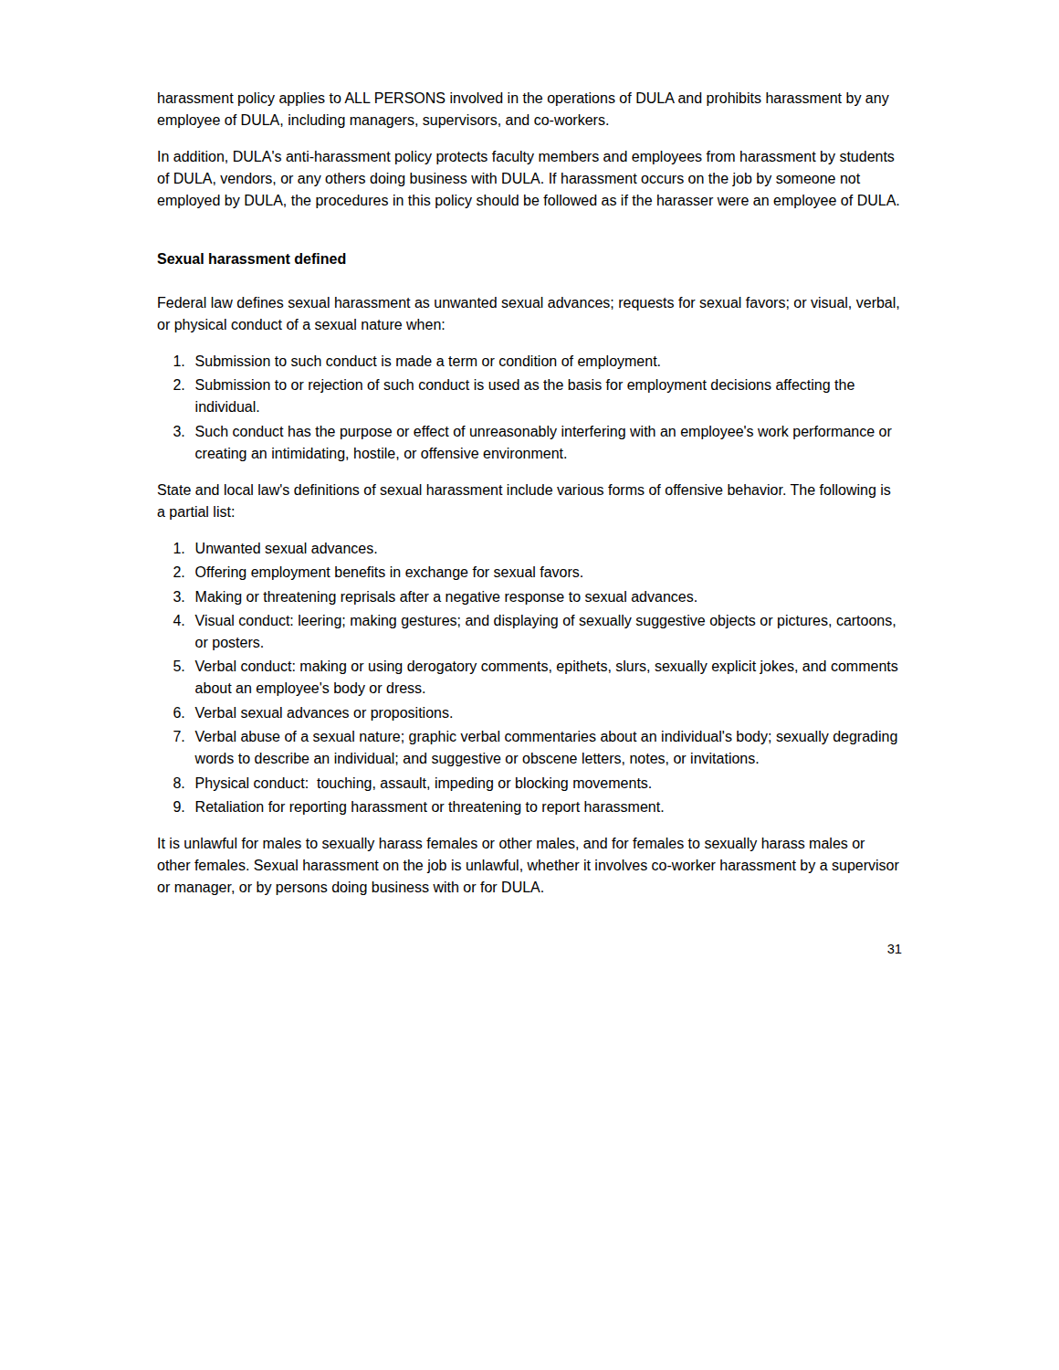harassment policy applies to ALL PERSONS involved in the operations of DULA and prohibits harassment by any employee of DULA, including managers, supervisors, and co-workers.
In addition, DULA's anti-harassment policy protects faculty members and employees from harassment by students of DULA, vendors, or any others doing business with DULA. If harassment occurs on the job by someone not employed by DULA, the procedures in this policy should be followed as if the harasser were an employee of DULA.
Sexual harassment defined
Federal law defines sexual harassment as unwanted sexual advances; requests for sexual favors; or visual, verbal, or physical conduct of a sexual nature when:
Submission to such conduct is made a term or condition of employment.
Submission to or rejection of such conduct is used as the basis for employment decisions affecting the individual.
Such conduct has the purpose or effect of unreasonably interfering with an employee's work performance or creating an intimidating, hostile, or offensive environment.
State and local law's definitions of sexual harassment include various forms of offensive behavior. The following is a partial list:
Unwanted sexual advances.
Offering employment benefits in exchange for sexual favors.
Making or threatening reprisals after a negative response to sexual advances.
Visual conduct: leering; making gestures; and displaying of sexually suggestive objects or pictures, cartoons, or posters.
Verbal conduct: making or using derogatory comments, epithets, slurs, sexually explicit jokes, and comments about an employee's body or dress.
Verbal sexual advances or propositions.
Verbal abuse of a sexual nature; graphic verbal commentaries about an individual's body; sexually degrading words to describe an individual; and suggestive or obscene letters, notes, or invitations.
Physical conduct: touching, assault, impeding or blocking movements.
Retaliation for reporting harassment or threatening to report harassment.
It is unlawful for males to sexually harass females or other males, and for females to sexually harass males or other females. Sexual harassment on the job is unlawful, whether it involves co-worker harassment by a supervisor or manager, or by persons doing business with or for DULA.
31